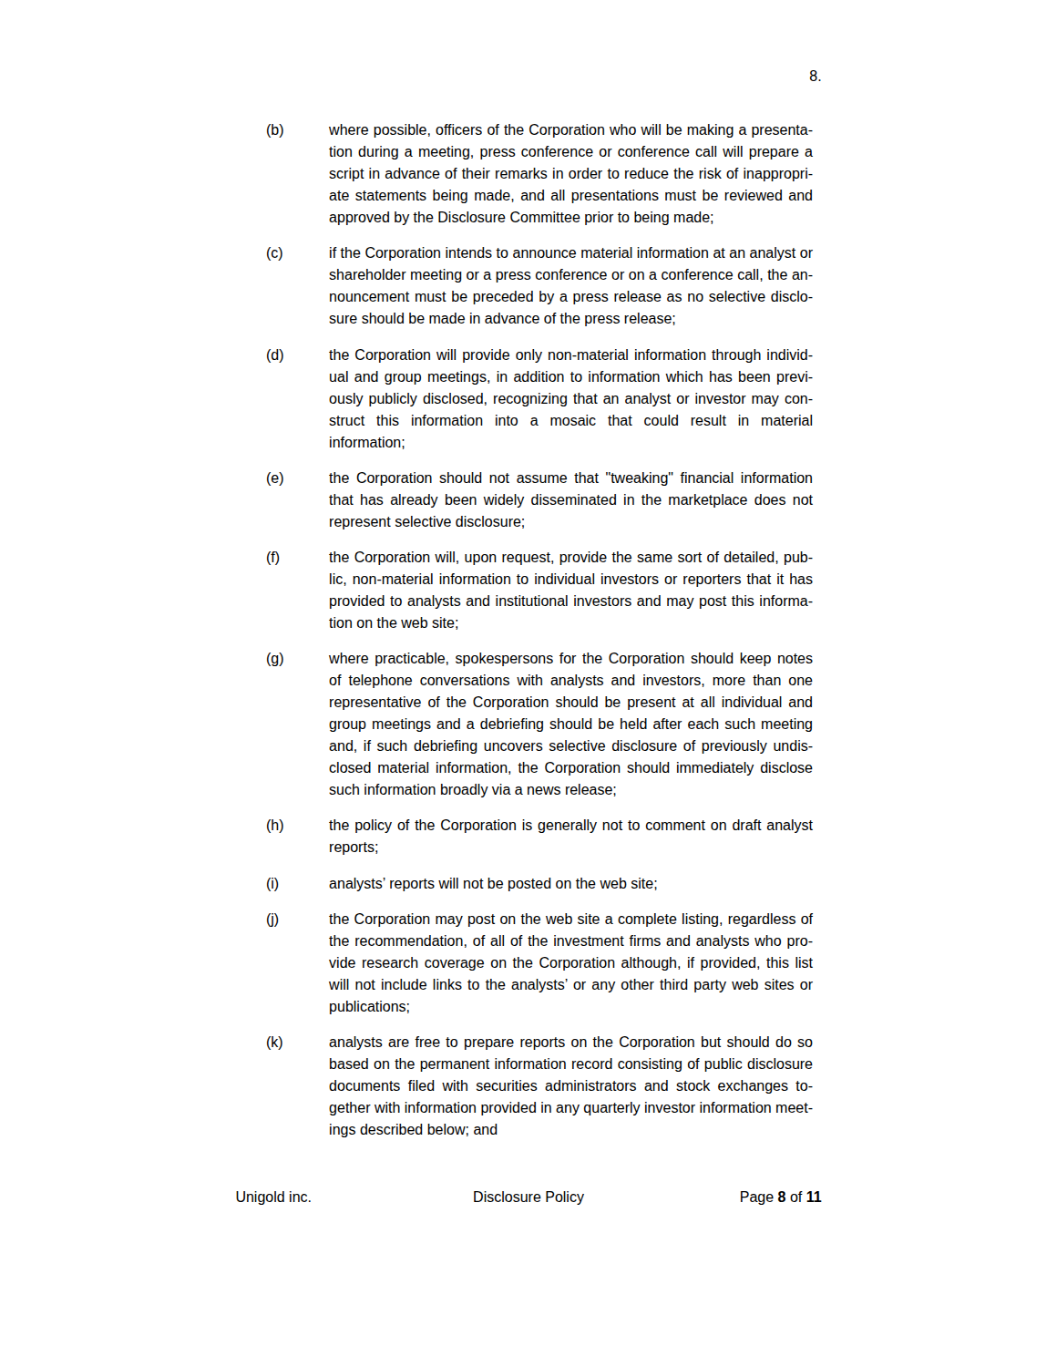8.
(b) where possible, officers of the Corporation who will be making a presentation during a meeting, press conference or conference call will prepare a script in advance of their remarks in order to reduce the risk of inappropriate statements being made, and all presentations must be reviewed and approved by the Disclosure Committee prior to being made;
(c) if the Corporation intends to announce material information at an analyst or shareholder meeting or a press conference or on a conference call, the announcement must be preceded by a press release as no selective disclosure should be made in advance of the press release;
(d) the Corporation will provide only non-material information through individual and group meetings, in addition to information which has been previously publicly disclosed, recognizing that an analyst or investor may construct this information into a mosaic that could result in material information;
(e) the Corporation should not assume that "tweaking" financial information that has already been widely disseminated in the marketplace does not represent selective disclosure;
(f) the Corporation will, upon request, provide the same sort of detailed, public, non-material information to individual investors or reporters that it has provided to analysts and institutional investors and may post this information on the web site;
(g) where practicable, spokespersons for the Corporation should keep notes of telephone conversations with analysts and investors, more than one representative of the Corporation should be present at all individual and group meetings and a debriefing should be held after each such meeting and, if such debriefing uncovers selective disclosure of previously undisclosed material information, the Corporation should immediately disclose such information broadly via a news release;
(h) the policy of the Corporation is generally not to comment on draft analyst reports;
(i) analysts’ reports will not be posted on the web site;
(j) the Corporation may post on the web site a complete listing, regardless of the recommendation, of all of the investment firms and analysts who provide research coverage on the Corporation although, if provided, this list will not include links to the analysts’ or any other third party web sites or publications;
(k) analysts are free to prepare reports on the Corporation but should do so based on the permanent information record consisting of public disclosure documents filed with securities administrators and stock exchanges together with information provided in any quarterly investor information meetings described below; and
Unigold inc.
Disclosure Policy
Page 8 of 11